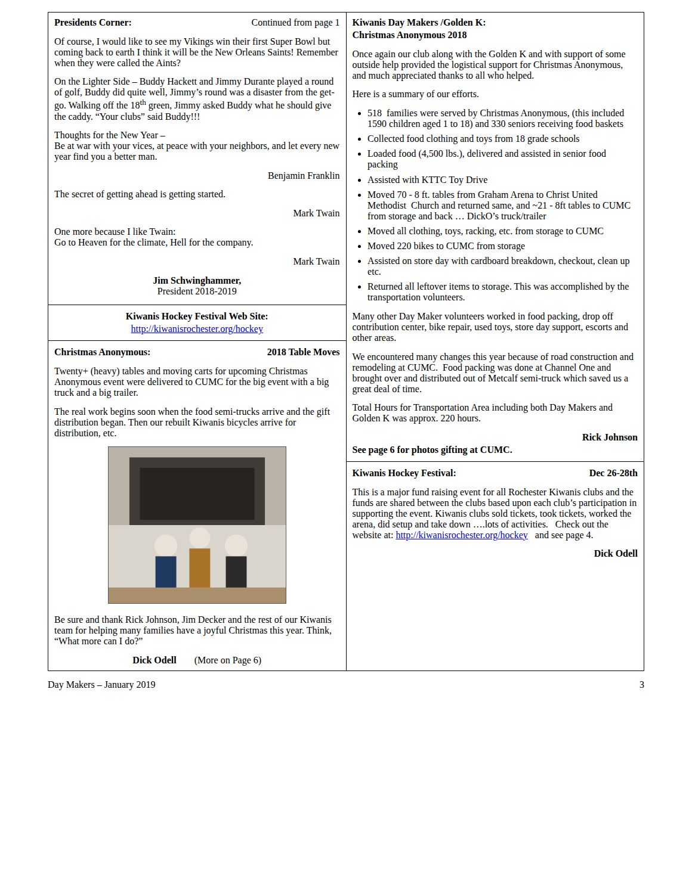| Presidents Corner: Continued from page 1 Of course, I would like to see my Vikings win their first Super Bowl but coming back to earth I think it will be the New Orleans Saints! Remember when they were called the Aints? On the Lighter Side – Buddy Hackett and Jimmy Durante played a round of golf, Buddy did quite well, Jimmy’s round was a disaster from the get-go. Walking off the 18 th green, Jimmy asked Buddy what he should give the caddy. “Your clubs” said Buddy!!! Thoughts for the New Year – Be at war with your vices, at peace with your neighbors, and let every new year find you a better man. Benjamin Franklin The secret of getting ahead is getting started. Mark Twain One more because I like Twain: Go to Heaven for the climate, Hell for the company. Mark Twain Jim Schwinghammer, President 2018-2019 Kiwanis Hockey Festival Web Site: http://kiwanisrochester.org/hockey Christmas Anonymous: 2018 Table Moves Twenty+ (heavy) tables and moving carts for upcoming Christmas Anonymous event were delivered to CUMC for the big event with a big truck and a big trailer. The real work begins soon when the food semi-trucks arrive and the gift distribution began. Then our rebuilt Kiwanis bicycles arrive for distribution, etc. Be sure and thank Rick Johnson, Jim Decker and the rest of our Kiwanis team for helping many families have a joyful Christmas this year. Think, “What more can I do?” Dick Odell (More on Page 6) | Kiwanis Day Makers /Golden K: Christmas Anonymous 2018 Once again our club along with the Golden K and with support of some outside help provided the logistical support for Christmas Anonymous, and much appreciated thanks to all who helped. Here is a summary of our efforts. 518 families were served by Christmas Anonymous, (this included 1590 children aged 1 to 18) and 330 seniors receiving food baskets Collected food clothing and toys from 18 grade schools Loaded food (4,500 lbs.), delivered and assisted in senior food packing Assisted with KTTC Toy Drive Moved 70 - 8 ft. tables from Graham Arena to Christ United Methodist Church and returned same, and ~21 - 8ft tables to CUMC from storage and back … DickO’s truck/trailer Moved all clothing, toys, racking, etc. from storage to CUMC Moved 220 bikes to CUMC from storage Assisted on store day with cardboard breakdown, checkout, clean up etc. Returned all leftover items to storage. This was accomplished by the transportation volunteers. Many other Day Maker volunteers worked in food packing, drop off contribution center, bike repair, used toys, store day support, escorts and other areas. We encountered many changes this year because of road construction and remodeling at CUMC. Food packing was done at Channel One and brought over and distributed out of Metcalf semi-truck which saved us a great deal of time. Total Hours for Transportation Area including both Day Makers and Golden K was approx. 220 hours. Rick Johnson See page 6 for photos gifting at CUMC. Kiwanis Hockey Festival: Dec 26-28th This is a major fund raising event for all Rochester Kiwanis clubs and the funds are shared between the clubs based upon each club’s participation in supporting the event. Kiwanis clubs sold tickets, took tickets, worked the arena, did setup and take down ….lots of activities. Check out the website at: http://kiwanisrochester.org/hockey and see page 4. Dick Odell |
Day Makers – January 2019 3